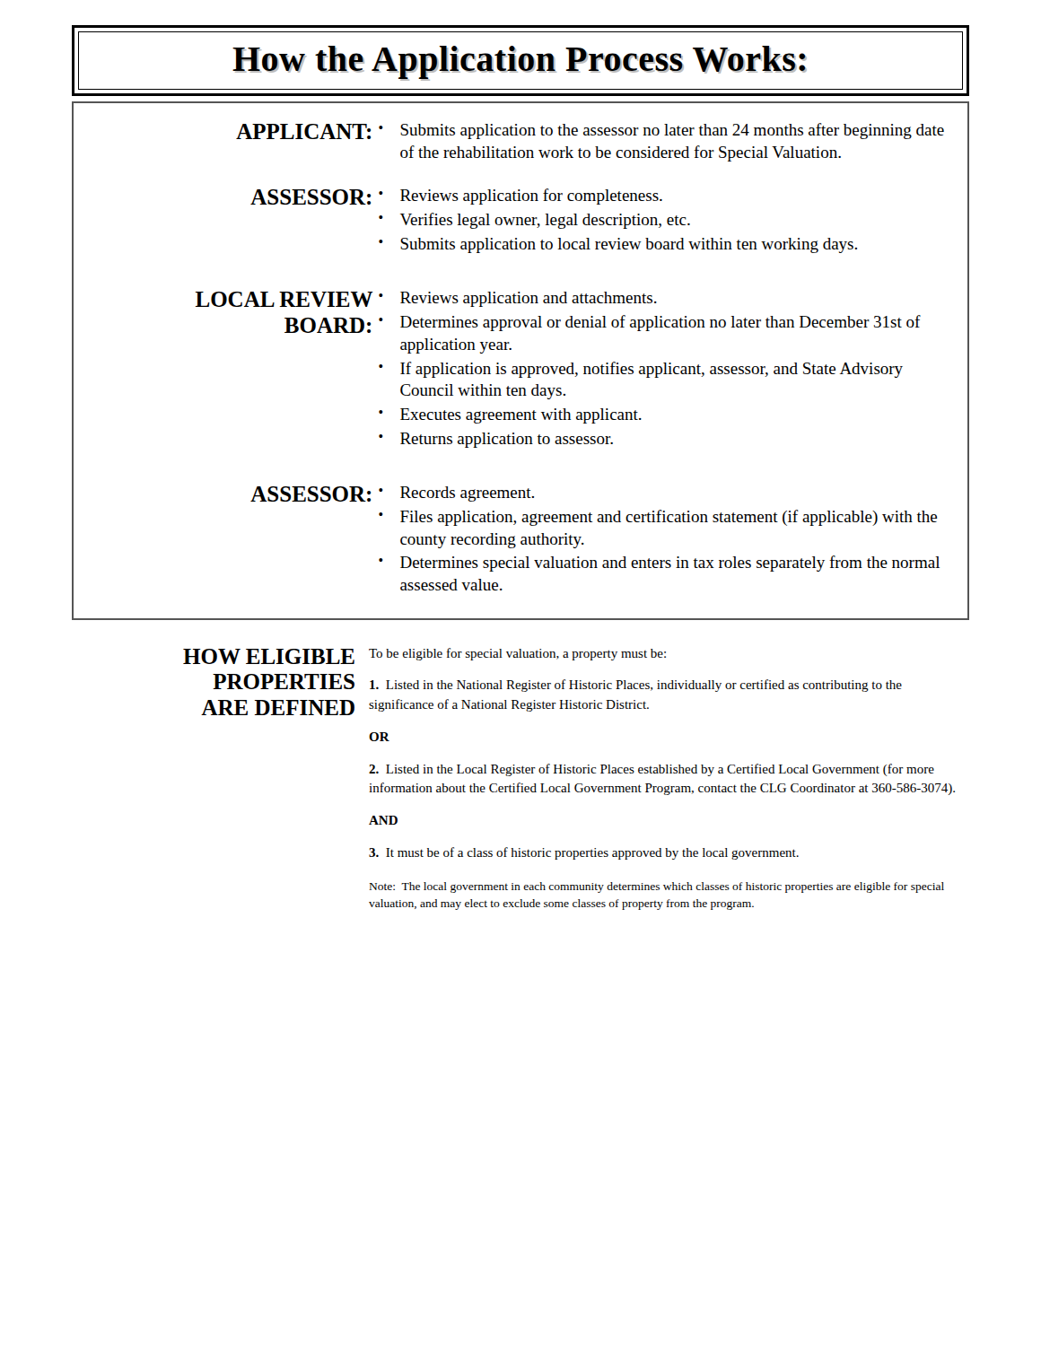How the Application Process Works:
| APPLICANT: | Submits application to the assessor no later than 24 months after beginning date of the rehabilitation work to be considered for Special Valuation. |
| ASSESSOR: | Reviews application for completeness. Verifies legal owner, legal description, etc. Submits application to local review board within ten working days. |
| LOCAL REVIEW BOARD: | Reviews application and attachments. Determines approval or denial of application no later than December 31st of application year. If application is approved, notifies applicant, assessor, and State Advisory Council within ten days. Executes agreement with applicant. Returns application to assessor. |
| ASSESSOR: | Records agreement. Files application, agreement and certification statement (if applicable) with the county recording authority. Determines special valuation and enters in tax roles separately from the normal assessed value. |
| HOW ELIGIBLE PROPERTIES ARE DEFINED | To be eligible for special valuation, a property must be: 1. Listed in the National Register of Historic Places, individually or certified as contributing to the significance of a National Register Historic District. OR 2. Listed in the Local Register of Historic Places established by a Certified Local Government (for more information about the Certified Local Government Program, contact the CLG Coordinator at 360-586-3074). AND 3. It must be of a class of historic properties approved by the local government. Note: The local government in each community determines which classes of historic properties are eligible for special valuation, and may elect to exclude some classes of property from the program. |